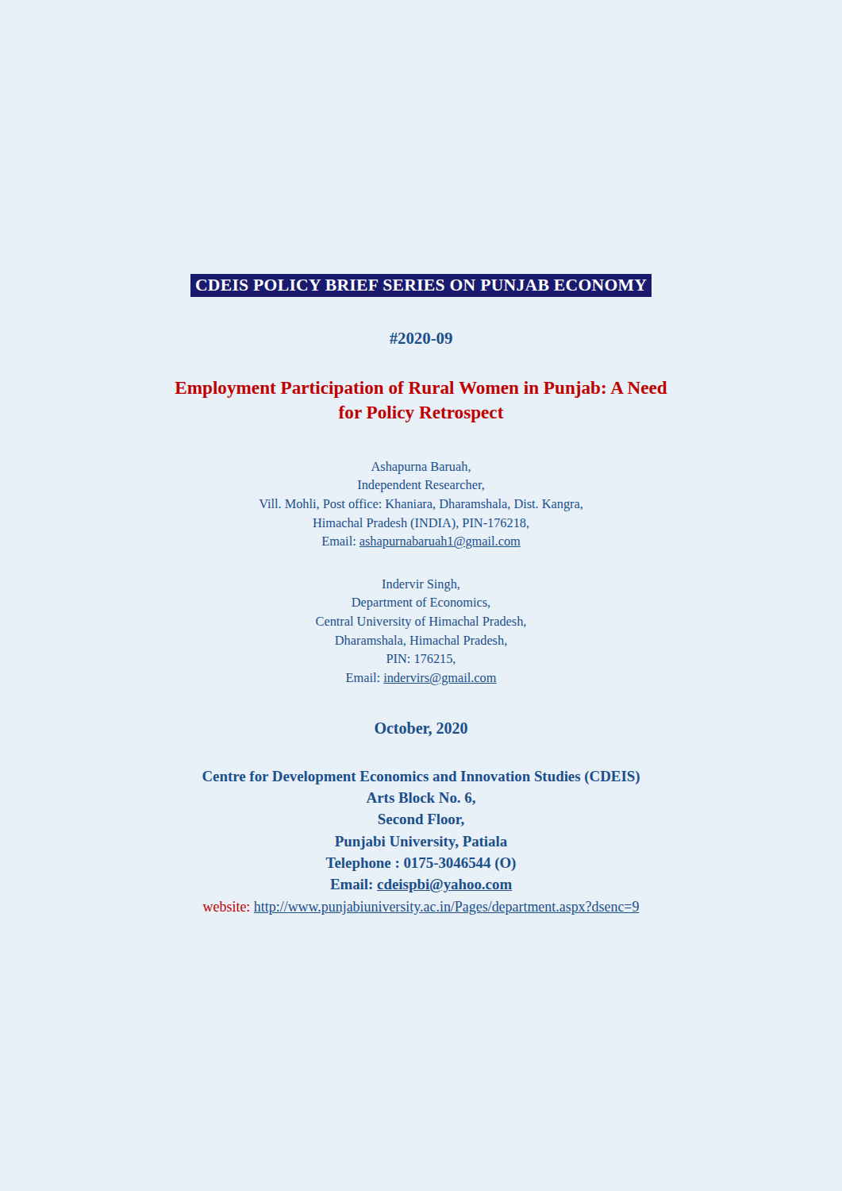CDEIS POLICY BRIEF SERIES ON PUNJAB ECONOMY
#2020-09
Employment Participation of Rural Women in Punjab: A Need for Policy Retrospect
Ashapurna Baruah,
Independent Researcher,
Vill. Mohli, Post office: Khaniara, Dharamshala, Dist. Kangra,
Himachal Pradesh (INDIA), PIN-176218,
Email: ashapurnabaruah1@gmail.com
Indervir Singh,
Department of Economics,
Central University of Himachal Pradesh,
Dharamshala, Himachal Pradesh,
PIN: 176215,
Email: indervirs@gmail.com
October, 2020
Centre for Development Economics and Innovation Studies (CDEIS)
Arts Block No. 6,
Second Floor,
Punjabi University, Patiala
Telephone : 0175-3046544 (O)
Email: cdeispbi@yahoo.com
website: http://www.punjabiuniversity.ac.in/Pages/department.aspx?dsenc=9